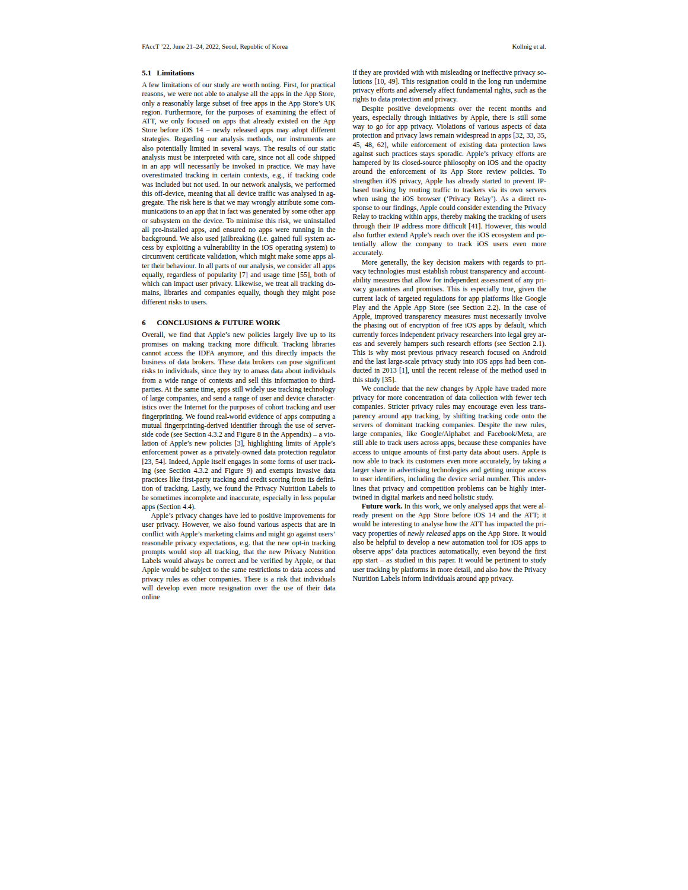FAccT ’22, June 21–24, 2022, Seoul, Republic of Korea
Kollnig et al.
5.1 Limitations
A few limitations of our study are worth noting. First, for practical reasons, we were not able to analyse all the apps in the App Store, only a reasonably large subset of free apps in the App Store’s UK region. Furthermore, for the purposes of examining the effect of ATT, we only focused on apps that already existed on the App Store before iOS 14 – newly released apps may adopt different strategies. Regarding our analysis methods, our instruments are also potentially limited in several ways. The results of our static analysis must be interpreted with care, since not all code shipped in an app will necessarily be invoked in practice. We may have overestimated tracking in certain contexts, e.g., if tracking code was included but not used. In our network analysis, we performed this off-device, meaning that all device traffic was analysed in aggregate. The risk here is that we may wrongly attribute some communications to an app that in fact was generated by some other app or subsystem on the device. To minimise this risk, we uninstalled all pre-installed apps, and ensured no apps were running in the background. We also used jailbreaking (i.e. gained full system access by exploiting a vulnerability in the iOS operating system) to circumvent certificate validation, which might make some apps alter their behaviour. In all parts of our analysis, we consider all apps equally, regardless of popularity [7] and usage time [55], both of which can impact user privacy. Likewise, we treat all tracking domains, libraries and companies equally, though they might pose different risks to users.
6 CONCLUSIONS & FUTURE WORK
Overall, we find that Apple’s new policies largely live up to its promises on making tracking more difficult. Tracking libraries cannot access the IDFA anymore, and this directly impacts the business of data brokers. These data brokers can pose significant risks to individuals, since they try to amass data about individuals from a wide range of contexts and sell this information to third-parties. At the same time, apps still widely use tracking technology of large companies, and send a range of user and device characteristics over the Internet for the purposes of cohort tracking and user fingerprinting. We found real-world evidence of apps computing a mutual fingerprinting-derived identifier through the use of server-side code (see Section 4.3.2 and Figure 8 in the Appendix) – a violation of Apple’s new policies [3], highlighting limits of Apple’s enforcement power as a privately-owned data protection regulator [23, 54]. Indeed, Apple itself engages in some forms of user tracking (see Section 4.3.2 and Figure 9) and exempts invasive data practices like first-party tracking and credit scoring from its definition of tracking. Lastly, we found the Privacy Nutrition Labels to be sometimes incomplete and inaccurate, especially in less popular apps (Section 4.4).
Apple’s privacy changes have led to positive improvements for user privacy. However, we also found various aspects that are in conflict with Apple’s marketing claims and might go against users’ reasonable privacy expectations, e.g. that the new opt-in tracking prompts would stop all tracking, that the new Privacy Nutrition Labels would always be correct and be verified by Apple, or that Apple would be subject to the same restrictions to data access and privacy rules as other companies. There is a risk that individuals will develop even more resignation over the use of their data online
if they are provided with with misleading or ineffective privacy solutions [10, 49]. This resignation could in the long run undermine privacy efforts and adversely affect fundamental rights, such as the rights to data protection and privacy.
Despite positive developments over the recent months and years, especially through initiatives by Apple, there is still some way to go for app privacy. Violations of various aspects of data protection and privacy laws remain widespread in apps [32, 33, 35, 45, 48, 62], while enforcement of existing data protection laws against such practices stays sporadic. Apple’s privacy efforts are hampered by its closed-source philosophy on iOS and the opacity around the enforcement of its App Store review policies. To strengthen iOS privacy, Apple has already started to prevent IP-based tracking by routing traffic to trackers via its own servers when using the iOS browser (‘Privacy Relay’). As a direct response to our findings, Apple could consider extending the Privacy Relay to tracking within apps, thereby making the tracking of users through their IP address more difficult [41]. However, this would also further extend Apple’s reach over the iOS ecosystem and potentially allow the company to track iOS users even more accurately.
More generally, the key decision makers with regards to privacy technologies must establish robust transparency and accountability measures that allow for independent assessment of any privacy guarantees and promises. This is especially true, given the current lack of targeted regulations for app platforms like Google Play and the Apple App Store (see Section 2.2). In the case of Apple, improved transparency measures must necessarily involve the phasing out of encryption of free iOS apps by default, which currently forces independent privacy researchers into legal grey areas and severely hampers such research efforts (see Section 2.1). This is why most previous privacy research focused on Android and the last large-scale privacy study into iOS apps had been conducted in 2013 [1], until the recent release of the method used in this study [35].
We conclude that the new changes by Apple have traded more privacy for more concentration of data collection with fewer tech companies. Stricter privacy rules may encourage even less transparency around app tracking, by shifting tracking code onto the servers of dominant tracking companies. Despite the new rules, large companies, like Google/Alphabet and Facebook/Meta, are still able to track users across apps, because these companies have access to unique amounts of first-party data about users. Apple is now able to track its customers even more accurately, by taking a larger share in advertising technologies and getting unique access to user identifiers, including the device serial number. This underlines that privacy and competition problems can be highly intertwined in digital markets and need holistic study.
Future work. In this work, we only analysed apps that were already present on the App Store before iOS 14 and the ATT; it would be interesting to analyse how the ATT has impacted the privacy properties of newly released apps on the App Store. It would also be helpful to develop a new automation tool for iOS apps to observe apps’ data practices automatically, even beyond the first app start – as studied in this paper. It would be pertinent to study user tracking by platforms in more detail, and also how the Privacy Nutrition Labels inform individuals around app privacy.